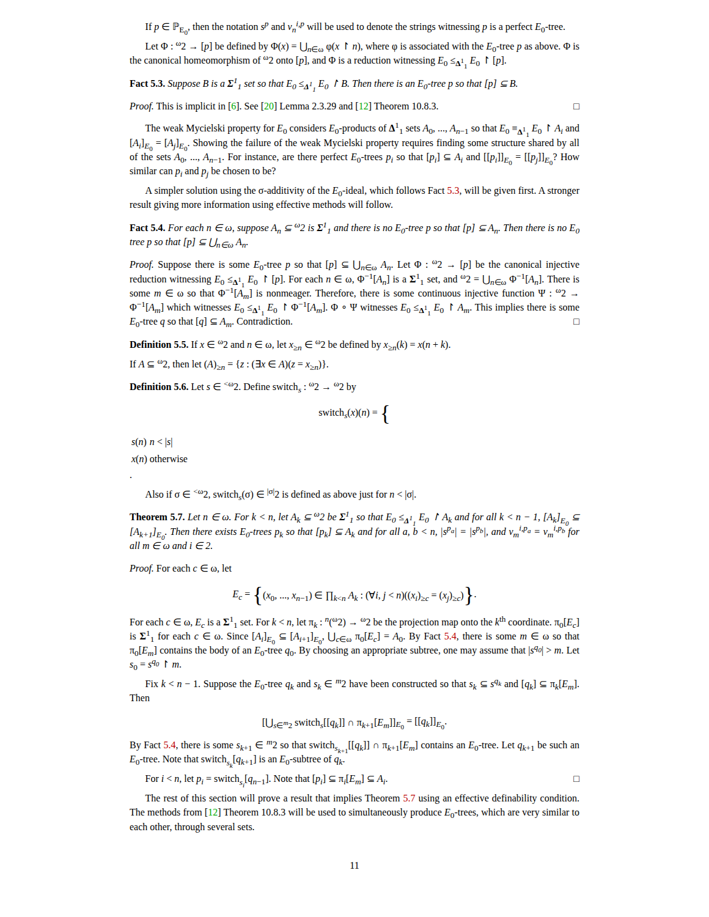If p ∈ ℙE0, then the notation sp and vni,p will be used to denote the strings witnessing p is a perfect E0-tree.
Let Φ : ω2 → [p] be defined by Φ(x) = ⋃n∈ω φ(x ↾ n), where φ is associated with the E0-tree p as above. Φ is the canonical homeomorphism of ω2 onto [p], and Φ is a reduction witnessing E0 ≤Δ11 E0 ↾ [p].
Fact 5.3. Suppose B is a Σ11 set so that E0 ≤Δ11 E0 ↾ B. Then there is an E0-tree p so that [p] ⊆ B.
Proof. This is implicit in [6]. See [20] Lemma 2.3.29 and [12] Theorem 10.8.3. □
The weak Mycielski property for E0 considers E0-products of Δ11 sets A0, ..., An−1 so that E0 ≡Δ11 E0 ↾ Ai and [Ai]E0 = [Aj]E0. Showing the failure of the weak Mycielski property requires finding some structure shared by all of the sets A0, ..., An−1. For instance, are there perfect E0-trees pi so that [pi] ⊆ Ai and [[pi]]E0 = [[pj]]E0? How similar can pi and pj be chosen to be?
A simpler solution using the σ-additivity of the E0-ideal, which follows Fact 5.3, will be given first. A stronger result giving more information using effective methods will follow.
Fact 5.4. For each n ∈ ω, suppose An ⊆ ω2 is Σ11 and there is no E0-tree p so that [p] ⊆ An. Then there is no E0 tree p so that [p] ⊆ ⋃n∈ω An.
Proof. Suppose there is some E0-tree p so that [p] ⊆ ⋃n∈ω An. Let Φ : ω2 → [p] be the canonical injective reduction witnessing E0 ≤Δ11 E0 ↾ [p]. For each n ∈ ω, Φ−1[An] is a Σ11 set, and ω2 = ⋃n∈ω Φ−1[An]. There is some m ∈ ω so that Φ−1[Am] is nonmeager. Therefore, there is some continuous injective function Ψ : ω2 → Φ−1[Am] which witnesses E0 ≤Δ11 E0 ↾ Φ−1[Am]. Φ ∘ Ψ witnesses E0 ≤Δ11 E0 ↾ Am. This implies there is some E0-tree q so that [q] ⊆ Am. Contradiction. □
Definition 5.5. If x ∈ ω2 and n ∈ ω, let x≥n ∈ ω2 be defined by x≥n(k) = x(n + k).
If A ⊆ ω2, then let (A)≥n = {z : (∃x ∈ A)(z = x≥n)}.
Definition 5.6. Let s ∈ <ω2. Define switchs : ω2 → ω2 by
switchs(x)(n) = {
| s ( n ) | n < / s / |
| x ( n ) | otherwise |
.
Also if σ ∈ <ω2, switchs(σ) ∈ |σ|2 is defined as above just for n < |σ|.
Theorem 5.7. Let n ∈ ω. For k < n, let Ak ⊆ ω2 be Σ11 so that E0 ≤Δ11 E0 ↾ Ak and for all k < n − 1, [Ak]E0 ⊆ [Ak+1]E0. Then there exists E0-trees pk so that [pk] ⊆ Ak and for all a, b < n, |spa| = |spb|, and vmi,pa = vmi,pb for all m ∈ ω and i ∈ 2.
Proof. For each c ∈ ω, let
Ec = {(x0, ..., xn−1) ∈ ∏k<n Ak : (∀i, j < n)((xi)≥c = (xj)≥c)}.
For each c ∈ ω, Ec is a Σ11 set. For k < n, let πk : n(ω2) → ω2 be the projection map onto the kth coordinate. π0[Ec] is Σ11 for each c ∈ ω. Since [Ai]E0 ⊆ [Ai+1]E0, ⋃c∈ω π0[Ec] = A0. By Fact 5.4, there is some m ∈ ω so that π0[Em] contains the body of an E0-tree q0. By choosing an appropriate subtree, one may assume that |sq0| > m. Let s0 = sq0 ↾ m.
Fix k < n − 1. Suppose the E0-tree qk and sk ∈ m2 have been constructed so that sk ⊆ sqk and [qk] ⊆ πk[Em]. Then
[⋃s∈m2 switchs[[qk]] ∩ πk+1[Em]]E0 = [[qk]]E0.
By Fact 5.4, there is some sk+1 ∈ m2 so that switchsk+1[[qk]] ∩ πk+1[Em] contains an E0-tree. Let qk+1 be such an E0-tree. Note that switchsk[qk+1] is an E0-subtree of qk.
For i < n, let pi = switchsi[qn−1]. Note that [pi] ⊆ πi[Em] ⊆ Ai. □
The rest of this section will prove a result that implies Theorem 5.7 using an effective definability condition. The methods from [12] Theorem 10.8.3 will be used to simultaneously produce E0-trees, which are very similar to each other, through several sets.
11